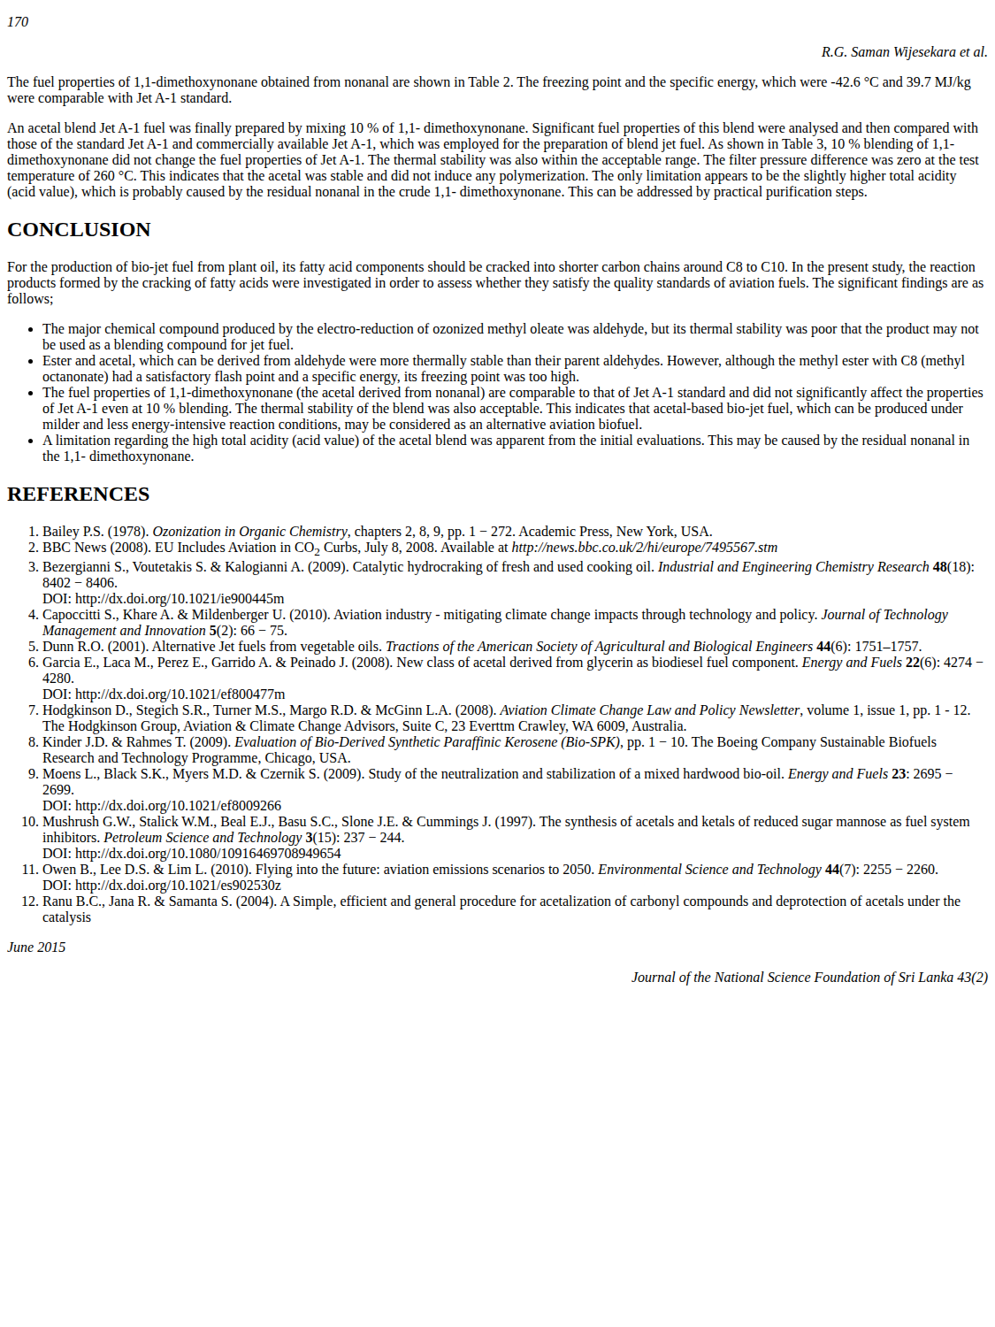170
R.G. Saman Wijesekara et al.
The fuel properties of 1,1-dimethoxynonane obtained from nonanal are shown in Table 2. The freezing point and the specific energy, which were -42.6 °C and 39.7 MJ/kg were comparable with Jet A-1 standard.
An acetal blend Jet A-1 fuel was finally prepared by mixing 10 % of 1,1- dimethoxynonane. Significant fuel properties of this blend were analysed and then compared with those of the standard Jet A-1 and commercially available Jet A-1, which was employed for the preparation of blend jet fuel. As shown in Table 3, 10 % blending of 1,1-dimethoxynonane did not change the fuel properties of Jet A-1. The thermal stability was also within the acceptable range. The filter pressure difference was zero at the test temperature of 260 °C. This indicates that the acetal was stable and did not induce any polymerization. The only limitation appears to be the slightly higher total acidity (acid value), which is probably caused by the residual nonanal in the crude 1,1- dimethoxynonane. This can be addressed by practical purification steps.
CONCLUSION
For the production of bio-jet fuel from plant oil, its fatty acid components should be cracked into shorter carbon chains around C8 to C10. In the present study, the reaction products formed by the cracking of fatty acids were investigated in order to assess whether they satisfy the quality standards of aviation fuels. The significant findings are as follows;
The major chemical compound produced by the electro-reduction of ozonized methyl oleate was aldehyde, but its thermal stability was poor that the product may not be used as a blending compound for jet fuel.
Ester and acetal, which can be derived from aldehyde were more thermally stable than their parent aldehydes. However, although the methyl ester with C8 (methyl octanonate) had a satisfactory flash point and a specific energy, its freezing point was too high.
The fuel properties of 1,1-dimethoxynonane (the acetal derived from nonanal) are comparable to that of Jet A-1 standard and did not significantly affect the properties of Jet A-1 even at 10 % blending. The thermal stability of the blend was also acceptable. This indicates that acetal-based bio-jet fuel, which can be produced under milder and less energy-intensive reaction conditions, may be considered as an alternative aviation biofuel.
A limitation regarding the high total acidity (acid value) of the acetal blend was apparent from the initial evaluations. This may be caused by the residual nonanal in the 1,1- dimethoxynonane.
REFERENCES
Bailey P.S. (1978). Ozonization in Organic Chemistry, chapters 2, 8, 9, pp. 1 − 272. Academic Press, New York, USA.
BBC News (2008). EU Includes Aviation in CO2 Curbs, July 8, 2008. Available at http://news.bbc.co.uk/2/hi/europe/7495567.stm
Bezergianni S., Voutetakis S. & Kalogianni A. (2009). Catalytic hydrocraking of fresh and used cooking oil. Industrial and Engineering Chemistry Research 48(18): 8402 − 8406.
DOI: http://dx.doi.org/10.1021/ie900445m
Capoccitti S., Khare A. & Mildenberger U. (2010). Aviation industry - mitigating climate change impacts through technology and policy. Journal of Technology Management and Innovation 5(2): 66 − 75.
Dunn R.O. (2001). Alternative Jet fuels from vegetable oils. Tractions of the American Society of Agricultural and Biological Engineers 44(6): 1751–1757.
Garcia E., Laca M., Perez E., Garrido A. & Peinado J. (2008). New class of acetal derived from glycerin as biodiesel fuel component. Energy and Fuels 22(6): 4274 − 4280.
DOI: http://dx.doi.org/10.1021/ef800477m
Hodgkinson D., Stegich S.R., Turner M.S., Margo R.D. & McGinn L.A. (2008). Aviation Climate Change Law and Policy Newsletter, volume 1, issue 1, pp. 1 - 12. The Hodgkinson Group, Aviation & Climate Change Advisors, Suite C, 23 Everttm Crawley, WA 6009, Australia.
Kinder J.D. & Rahmes T. (2009). Evaluation of Bio-Derived Synthetic Paraffinic Kerosene (Bio-SPK), pp. 1 − 10. The Boeing Company Sustainable Biofuels Research and Technology Programme, Chicago, USA.
Moens L., Black S.K., Myers M.D. & Czernik S. (2009). Study of the neutralization and stabilization of a mixed hardwood bio-oil. Energy and Fuels 23: 2695 − 2699.
DOI: http://dx.doi.org/10.1021/ef8009266
Mushrush G.W., Stalick W.M., Beal E.J., Basu S.C., Slone J.E. & Cummings J. (1997). The synthesis of acetals and ketals of reduced sugar mannose as fuel system inhibitors. Petroleum Science and Technology 3(15): 237 − 244.
DOI: http://dx.doi.org/10.1080/10916469708949654
Owen B., Lee D.S. & Lim L. (2010). Flying into the future: aviation emissions scenarios to 2050. Environmental Science and Technology 44(7): 2255 − 2260.
DOI: http://dx.doi.org/10.1021/es902530z
Ranu B.C., Jana R. & Samanta S. (2004). A Simple, efficient and general procedure for acetalization of carbonyl compounds and deprotection of acetals under the catalysis
June 2015
Journal of the National Science Foundation of Sri Lanka 43(2)